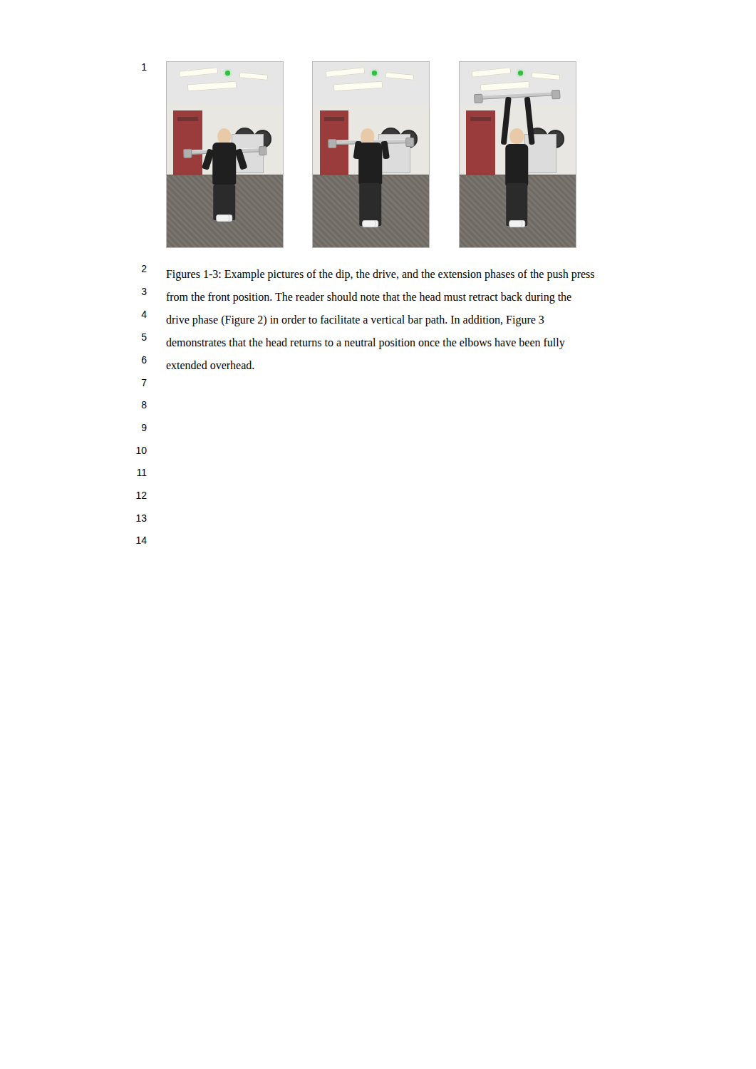1
2
Figures 1-3: Example pictures of the dip, the drive, and the extension phases of the push press
3
from the front position. The reader should note that the head must retract back during the
4
drive phase (Figure 2) in order to facilitate a vertical bar path. In addition, Figure 3
5
demonstrates that the head returns to a neutral position once the elbows have been fully
6
extended overhead.
7
8
9
10
11
12
13
14